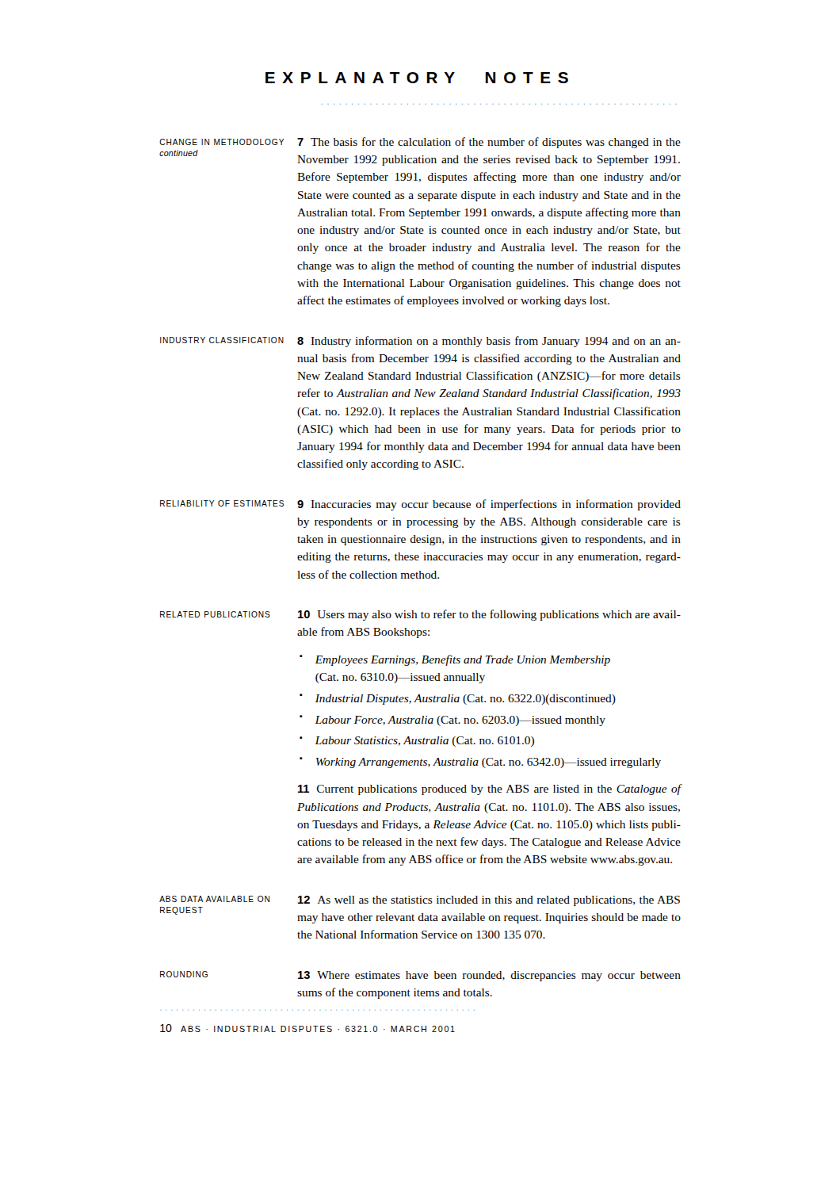Explanatory Notes
...........................................................
Change in methodology continued
7 The basis for the calculation of the number of disputes was changed in the November 1992 publication and the series revised back to September 1991. Before September 1991, disputes affecting more than one industry and/or State were counted as a separate dispute in each industry and State and in the Australian total. From September 1991 onwards, a dispute affecting more than one industry and/or State is counted once in each industry and/or State, but only once at the broader industry and Australia level. The reason for the change was to align the method of counting the number of industrial disputes with the International Labour Organisation guidelines. This change does not affect the estimates of employees involved or working days lost.
Industry classification
8 Industry information on a monthly basis from January 1994 and on an annual basis from December 1994 is classified according to the Australian and New Zealand Standard Industrial Classification (ANZSIC)—for more details refer to Australian and New Zealand Standard Industrial Classification, 1993 (Cat. no. 1292.0). It replaces the Australian Standard Industrial Classification (ASIC) which had been in use for many years. Data for periods prior to January 1994 for monthly data and December 1994 for annual data have been classified only according to ASIC.
Reliability of estimates
9 Inaccuracies may occur because of imperfections in information provided by respondents or in processing by the ABS. Although considerable care is taken in questionnaire design, in the instructions given to respondents, and in editing the returns, these inaccuracies may occur in any enumeration, regardless of the collection method.
Related publications
10 Users may also wish to refer to the following publications which are available from ABS Bookshops:
Employees Earnings, Benefits and Trade Union Membership(Cat. no. 6310.0)—issued annually
Industrial Disputes, Australia (Cat. no. 6322.0)(discontinued)
Labour Force, Australia (Cat. no. 6203.0)—issued monthly
Labour Statistics, Australia (Cat. no. 6101.0)
Working Arrangements, Australia (Cat. no. 6342.0)—issued irregularly
11 Current publications produced by the ABS are listed in the Catalogue of Publications and Products, Australia (Cat. no. 1101.0). The ABS also issues, on Tuesdays and Fridays, a Release Advice (Cat. no. 1105.0) which lists publications to be released in the next few days. The Catalogue and Release Advice are available from any ABS office or from the ABS website www.abs.gov.au.
ABS data available on request
12 As well as the statistics included in this and related publications, the ABS may have other relevant data available on request. Inquiries should be made to the National Information Service on 1300 135 070.
Rounding
13 Where estimates have been rounded, discrepancies may occur between sums of the component items and totals.
..........................................................
10 ABS · INDUSTRIAL DISPUTES · 6321.0 · MARCH 2001